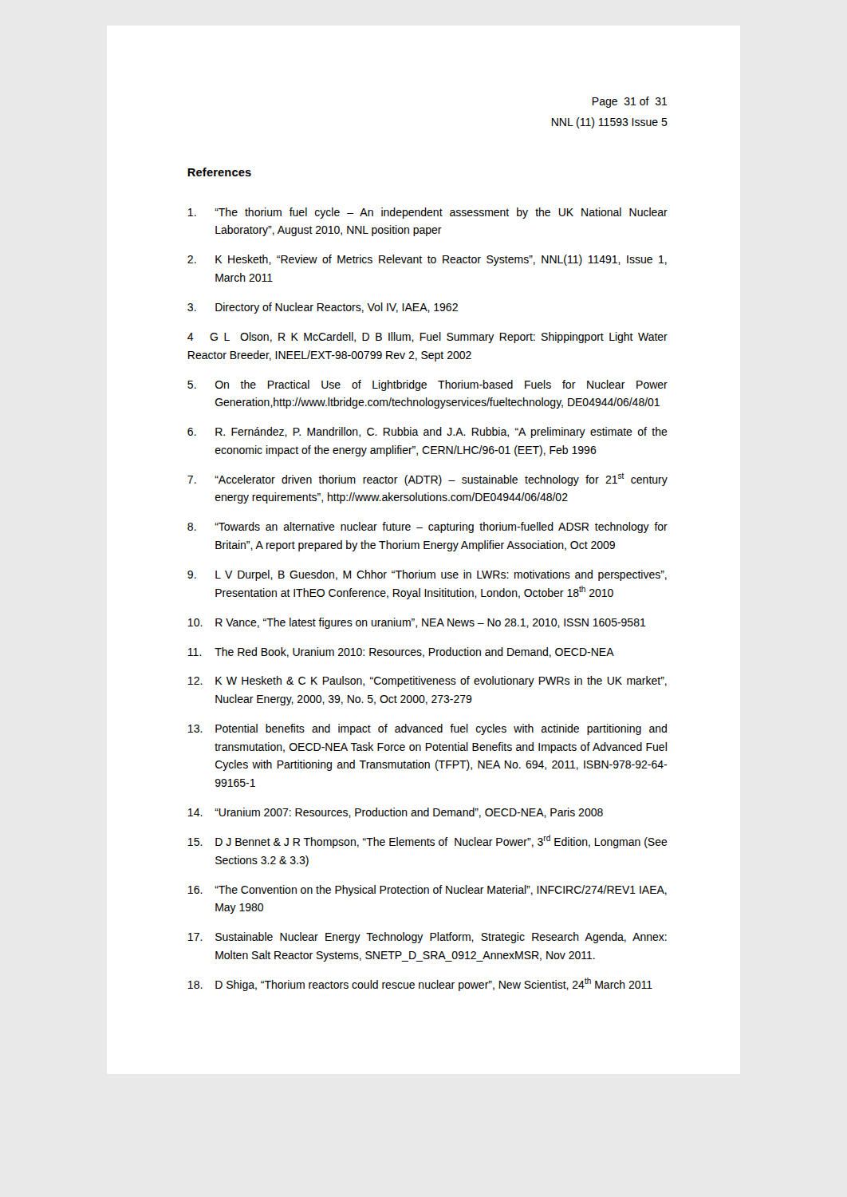Page 31 of 31
NNL (11) 11593 Issue 5
References
“The thorium fuel cycle – An independent assessment by the UK National Nuclear Laboratory”, August 2010, NNL position paper
K Hesketh, “Review of Metrics Relevant to Reactor Systems”, NNL(11) 11491, Issue 1, March 2011
Directory of Nuclear Reactors, Vol IV, IAEA, 1962
G L Olson, R K McCardell, D B Illum, Fuel Summary Report: Shippingport Light Water Reactor Breeder, INEEL/EXT-98-00799 Rev 2, Sept 2002
On the Practical Use of Lightbridge Thorium-based Fuels for Nuclear Power Generation,http://www.ltbridge.com/technologyservices/fueltechnology, DE04944/06/48/01
R. Fernández, P. Mandrillon, C. Rubbia and J.A. Rubbia, “A preliminary estimate of the economic impact of the energy amplifier”, CERN/LHC/96-01 (EET), Feb 1996
“Accelerator driven thorium reactor (ADTR) – sustainable technology for 21st century energy requirements”, http://www.akersolutions.com/DE04944/06/48/02
“Towards an alternative nuclear future – capturing thorium-fuelled ADSR technology for Britain”, A report prepared by the Thorium Energy Amplifier Association, Oct 2009
L V Durpel, B Guesdon, M Chhor “Thorium use in LWRs: motivations and perspectives”, Presentation at IThEO Conference, Royal Insititution, London, October 18th 2010
R Vance, “The latest figures on uranium”, NEA News – No 28.1, 2010, ISSN 1605-9581
The Red Book, Uranium 2010: Resources, Production and Demand, OECD-NEA
K W Hesketh & C K Paulson, “Competitiveness of evolutionary PWRs in the UK market”, Nuclear Energy, 2000, 39, No. 5, Oct 2000, 273-279
Potential benefits and impact of advanced fuel cycles with actinide partitioning and transmutation, OECD-NEA Task Force on Potential Benefits and Impacts of Advanced Fuel Cycles with Partitioning and Transmutation (TFPT), NEA No. 694, 2011, ISBN-978-92-64-99165-1
“Uranium 2007: Resources, Production and Demand”, OECD-NEA, Paris 2008
D J Bennet & J R Thompson, “The Elements of Nuclear Power”, 3rd Edition, Longman (See Sections 3.2 & 3.3)
“The Convention on the Physical Protection of Nuclear Material”, INFCIRC/274/REV1 IAEA, May 1980
Sustainable Nuclear Energy Technology Platform, Strategic Research Agenda, Annex: Molten Salt Reactor Systems, SNETP_D_SRA_0912_AnnexMSR, Nov 2011.
D Shiga, “Thorium reactors could rescue nuclear power”, New Scientist, 24th March 2011